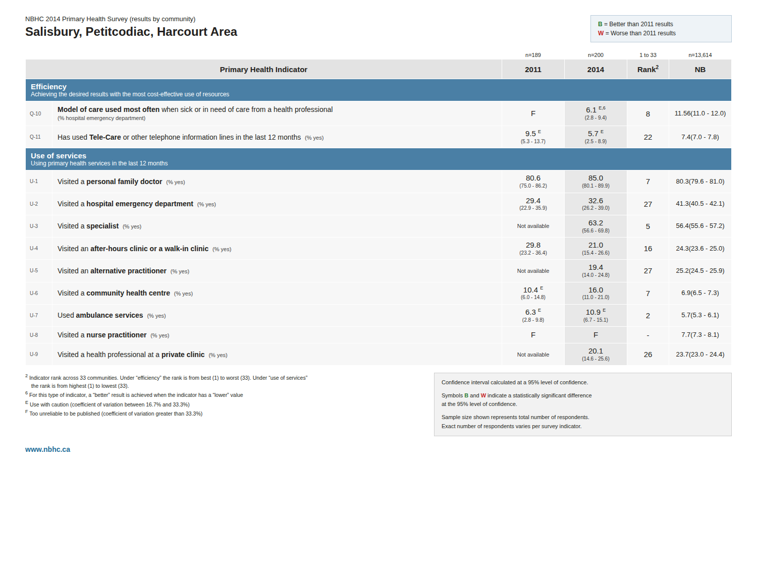NBHC 2014 Primary Health Survey (results by community)
Salisbury, Petitcodiac, Harcourt Area
B = Better than 2011 results
W = Worse than 2011 results
| | | n=189 | n=200 | 1 to 33 | n=13,614 |
| Primary Health Indicator | 2011 | 2014 | Rank 2 | NB |
| Efficiency Achieving the desired results with the most cost-effective use of resources |
| Q-10 | Model of care used most often when sick or in need of care from a health professional (% hospital emergency department) | F | 6.1 E,6 (2.8 - 9.4) | 8 | 11.5 6 (11.0 - 12.0) |
| Q-11 | Has used Tele-Care or other telephone information lines in the last 12 months (% yes) | 9.5 E (5.3 - 13.7) | 5.7 E (2.5 - 8.9) | 22 | 7.4 (7.0 - 7.8) |
| Use of services Using primary health services in the last 12 months |
| U-1 | Visited a personal family doctor (% yes) | 80.6 (75.0 - 86.2) | 85.0 (80.1 - 89.9) | 7 | 80.3 (79.6 - 81.0) |
| U-2 | Visited a hospital emergency department (% yes) | 29.4 (22.9 - 35.9) | 32.6 (26.2 - 39.0) | 27 | 41.3 (40.5 - 42.1) |
| U-3 | Visited a specialist (% yes) | Not available | 63.2 (56.6 - 69.8) | 5 | 56.4 (55.6 - 57.2) |
| U-4 | Visited an after-hours clinic or a walk-in clinic (% yes) | 29.8 (23.2 - 36.4) | 21.0 (15.4 - 26.6) | 16 | 24.3 (23.6 - 25.0) |
| U-5 | Visited an alternative practitioner (% yes) | Not available | 19.4 (14.0 - 24.8) | 27 | 25.2 (24.5 - 25.9) |
| U-6 | Visited a community health centre (% yes) | 10.4 E (6.0 - 14.8) | 16.0 (11.0 - 21.0) | 7 | 6.9 (6.5 - 7.3) |
| U-7 | Used ambulance services (% yes) | 6.3 E (2.8 - 9.8) | 10.9 E (6.7 - 15.1) | 2 | 5.7 (5.3 - 6.1) |
| U-8 | Visited a nurse practitioner (% yes) | F | F | - | 7.7 (7.3 - 8.1) |
| U-9 | Visited a health professional at a private clinic (% yes) | Not available | 20.1 (14.6 - 25.6) | 26 | 23.7 (23.0 - 24.4) |
2 Indicator rank across 33 communities. Under “efficiency” the rank is from best (1) to worst (33). Under “use of services”
the rank is from highest (1) to lowest (33).
6 For this type of indicator, a “better” result is achieved when the indicator has a “lower” value
E Use with caution (coefficient of variation between 16.7% and 33.3%)
F Too unreliable to be published (coefficient of variation greater than 33.3%)
Confidence interval calculated at a 95% level of confidence.
Symbols B and W indicate a statistically significant difference
at the 95% level of confidence.
Sample size shown represents total number of respondents.
Exact number of respondents varies per survey indicator.
www.nbhc.ca